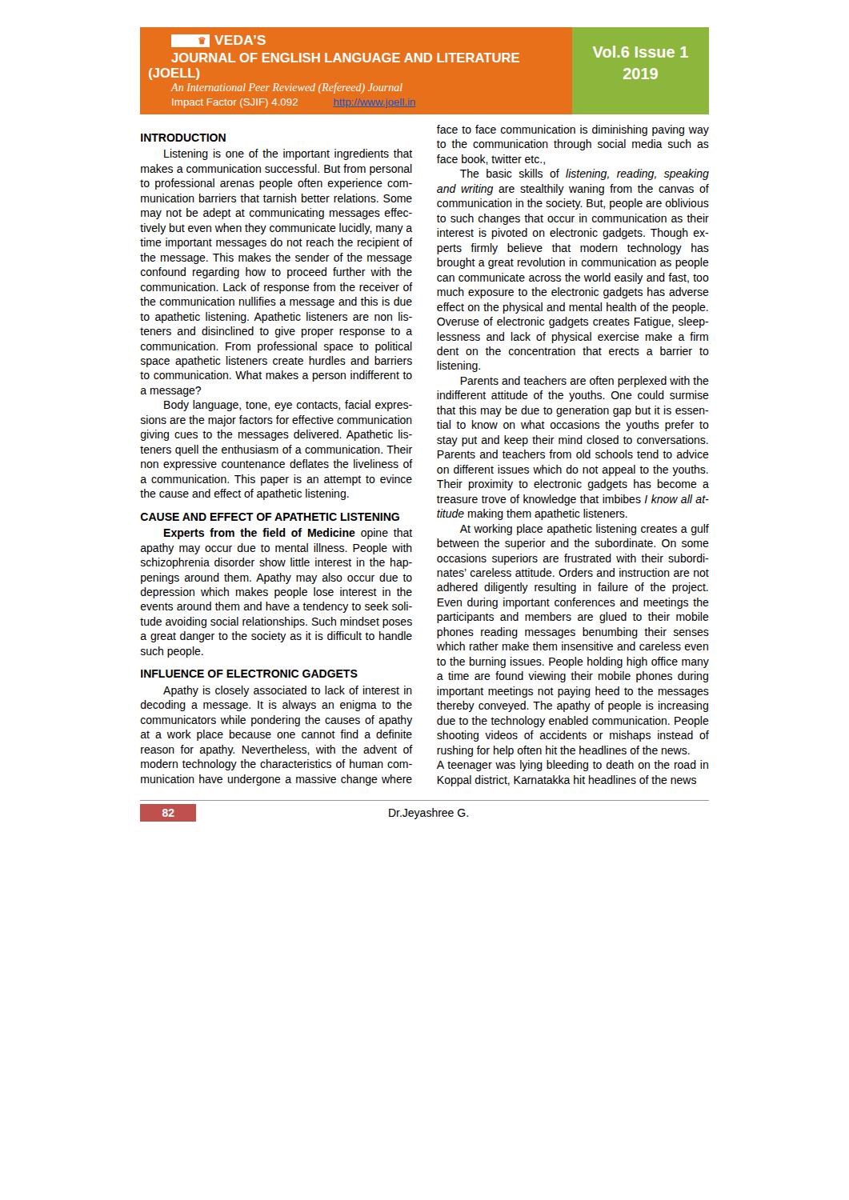♛VEDA’S
JOURNAL OF ENGLISH LANGUAGE AND LITERATURE (JOELL)
An International Peer Reviewed (Refereed) Journal
Impact Factor (SJIF) 4.092 http://www.joell.in
Vol.6 Issue 1
2019
Introduction
Listening is one of the important ingredients that makes a communication successful. But from personal to professional arenas people often experience communication barriers that tarnish better relations. Some may not be adept at communicating messages effectively but even when they communicate lucidly, many a time important messages do not reach the recipient of the message. This makes the sender of the message confound regarding how to proceed further with the communication. Lack of response from the receiver of the communication nullifies a message and this is due to apathetic listening. Apathetic listeners are non listeners and disinclined to give proper response to a communication. From professional space to political space apathetic listeners create hurdles and barriers to communication. What makes a person indifferent to a message?
Body language, tone, eye contacts, facial expressions are the major factors for effective communication giving cues to the messages delivered. Apathetic listeners quell the enthusiasm of a communication. Their non expressive countenance deflates the liveliness of a communication. This paper is an attempt to evince the cause and effect of apathetic listening.
Cause and Effect of Apathetic Listening
Experts from the field of Medicine opine that apathy may occur due to mental illness. People with schizophrenia disorder show little interest in the happenings around them. Apathy may also occur due to depression which makes people lose interest in the events around them and have a tendency to seek solitude avoiding social relationships. Such mindset poses a great danger to the society as it is difficult to handle such people.
Influence of Electronic Gadgets
Apathy is closely associated to lack of interest in decoding a message. It is always an enigma to the communicators while pondering the causes of apathy at a work place because one cannot find a definite reason for apathy. Nevertheless, with the advent of modern technology the characteristics of human communication have undergone a massive change where face to face communication is diminishing paving way to the communication through social media such as face book, twitter etc.,
The basic skills of listening, reading, speaking and writing are stealthily waning from the canvas of communication in the society. But, people are oblivious to such changes that occur in communication as their interest is pivoted on electronic gadgets. Though experts firmly believe that modern technology has brought a great revolution in communication as people can communicate across the world easily and fast, too much exposure to the electronic gadgets has adverse effect on the physical and mental health of the people. Overuse of electronic gadgets creates Fatigue, sleeplessness and lack of physical exercise make a firm dent on the concentration that erects a barrier to listening.
Parents and teachers are often perplexed with the indifferent attitude of the youths. One could surmise that this may be due to generation gap but it is essential to know on what occasions the youths prefer to stay put and keep their mind closed to conversations. Parents and teachers from old schools tend to advice on different issues which do not appeal to the youths. Their proximity to electronic gadgets has become a treasure trove of knowledge that imbibes I know all attitude making them apathetic listeners.
At working place apathetic listening creates a gulf between the superior and the subordinate. On some occasions superiors are frustrated with their subordinates’ careless attitude. Orders and instruction are not adhered diligently resulting in failure of the project. Even during important conferences and meetings the participants and members are glued to their mobile phones reading messages benumbing their senses which rather make them insensitive and careless even to the burning issues. People holding high office many a time are found viewing their mobile phones during important meetings not paying heed to the messages thereby conveyed. The apathy of people is increasing due to the technology enabled communication. People shooting videos of accidents or mishaps instead of rushing for help often hit the headlines of the news.
A teenager was lying bleeding to death on the road in Koppal district, Karnatakka hit headlines of the news
82
Dr.Jeyashree G.